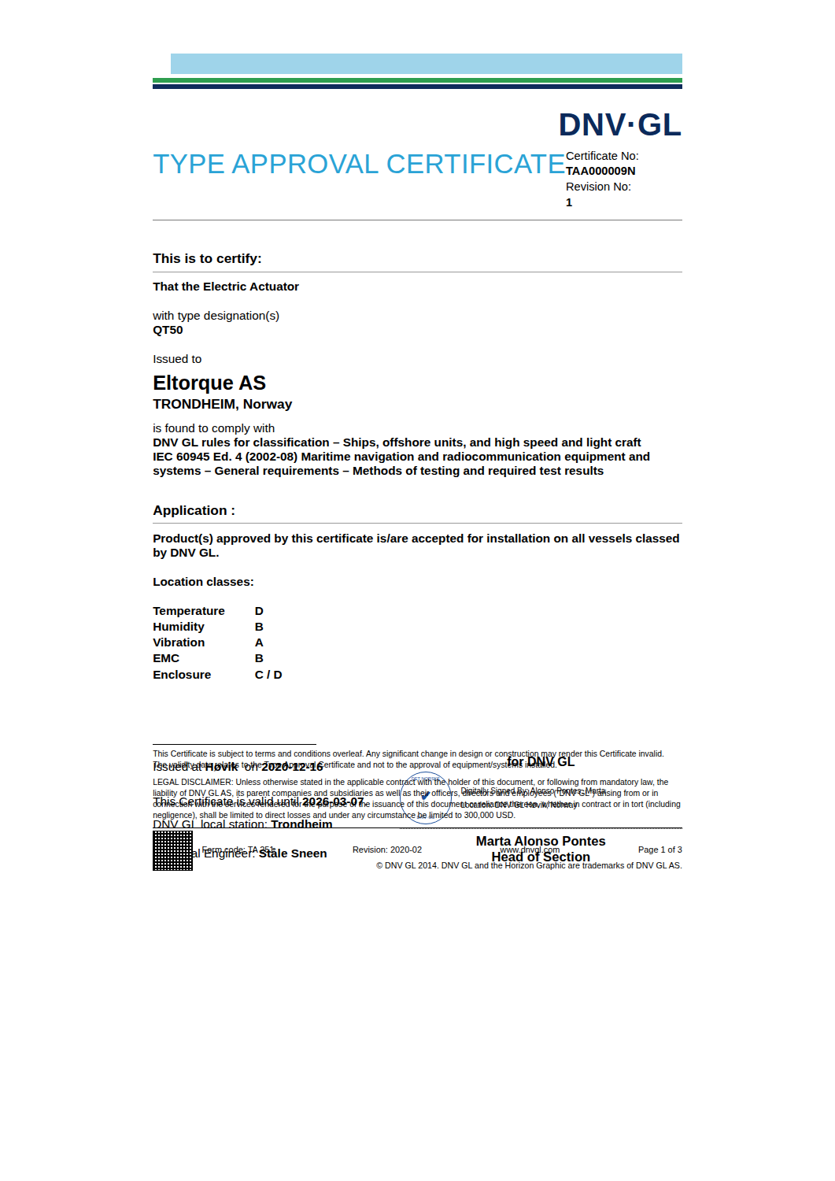DNV·GL
TYPE APPROVAL CERTIFICATE
Certificate No:
TAA000009N
Revision No:
1
This is to certify:
That the Electric Actuator
with type designation(s)
QT50
Issued to
Eltorque AS
TRONDHEIM, Norway
is found to comply with
DNV GL rules for classification – Ships, offshore units, and high speed and light craft
IEC 60945 Ed. 4 (2002-08) Maritime navigation and radiocommunication equipment and systems – General requirements – Methods of testing and required test results
Application :
Product(s) approved by this certificate is/are accepted for installation on all vessels classed by DNV GL.
Location classes:
| Temperature | D |
| Humidity | B |
| Vibration | A |
| EMC | B |
| Enclosure | C / D |
Issued at Høvik on 2020-12-16
This Certificate is valid until 2026-03-07.
DNV GL local station: Trondheim
Approval Engineer: Ståle Sneen
for DNV GL
DET NORSKE
DNV·GL
Digitally Signed By: Alonso Pontes, Marta
Location: DNV GL Høvik, Norway
Marta Alonso Pontes
Head of Section
This Certificate is subject to terms and conditions overleaf. Any significant change in design or construction may render this Certificate invalid.
The validity date relates to the Type Approval Certificate and not to the approval of equipment/systems installed.
LEGAL DISCLAIMER: Unless otherwise stated in the applicable contract with the holder of this document, or following from mandatory law, the liability of DNV GL AS, its parent companies and subsidiaries as well as their officers, directors and employees (“DNV GL”) arising from or in connection with the services rendered for the purpose of the issuance of this document or reliance thereon, whether in contract or in tort (including negligence), shall be limited to direct losses and under any circumstance be limited to 300,000 USD.
Form code: TA 251 Revision: 2020-02 www.dnvgl.com Page 1 of 3
© DNV GL 2014. DNV GL and the Horizon Graphic are trademarks of DNV GL AS.